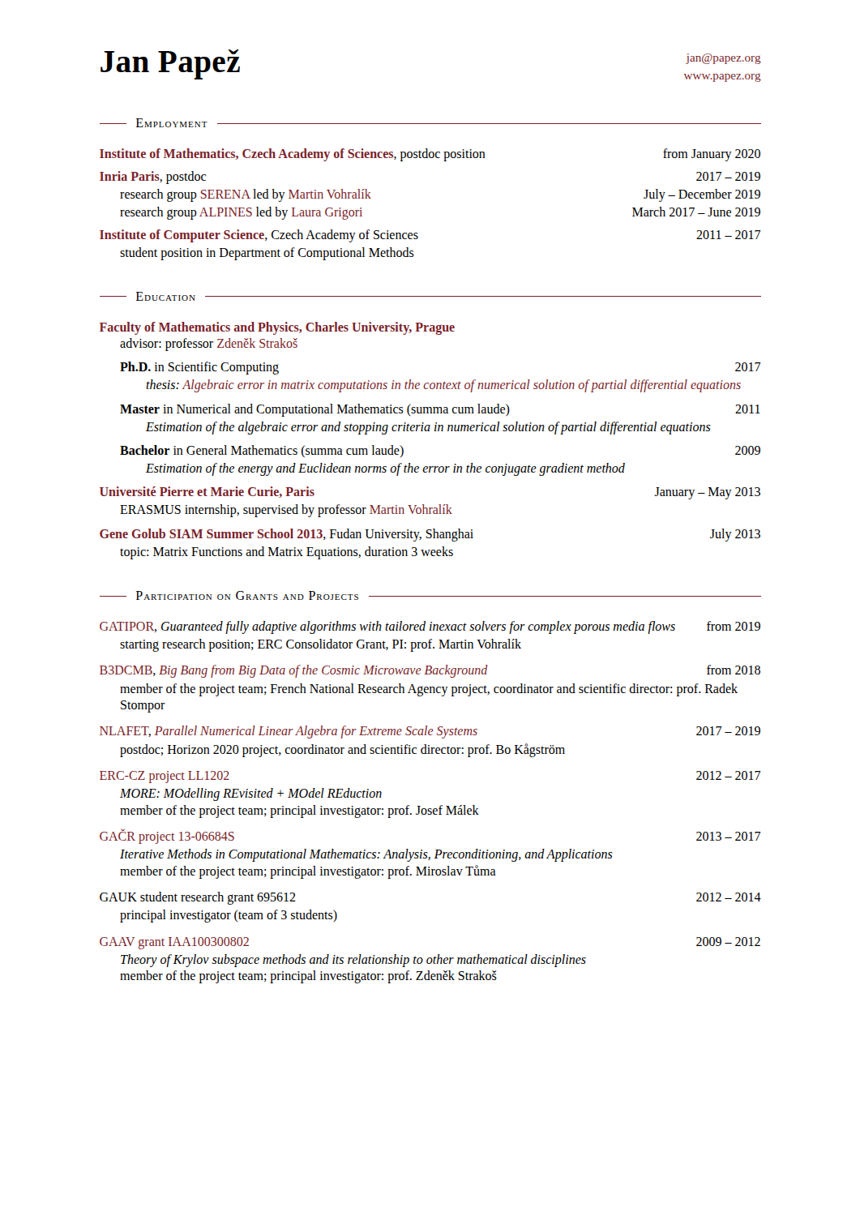Jan Papež
jan@papez.org
www.papez.org
Employment
Institute of Mathematics, Czech Academy of Sciences, postdoc position
from January 2020
Inria Paris, postdoc
2017 – 2019
research group SERENA led by Martin Vohralík
July – December 2019
research group ALPINES led by Laura Grigori
March 2017 – June 2019
Institute of Computer Science, Czech Academy of Sciences
2011 – 2017
student position in Department of Computional Methods
Education
Faculty of Mathematics and Physics, Charles University, Prague
advisor: professor Zdeněk Strakoš
Ph.D. in Scientific Computing
2017
thesis: Algebraic error in matrix computations in the context of numerical solution of partial differential equations
Master in Numerical and Computational Mathematics (summa cum laude)
2011
Estimation of the algebraic error and stopping criteria in numerical solution of partial differential equations
Bachelor in General Mathematics (summa cum laude)
2009
Estimation of the energy and Euclidean norms of the error in the conjugate gradient method
Université Pierre et Marie Curie, Paris
January – May 2013
ERASMUS internship, supervised by professor Martin Vohralík
Gene Golub SIAM Summer School 2013, Fudan University, Shanghai
July 2013
topic: Matrix Functions and Matrix Equations, duration 3 weeks
Participation on Grants and Projects
GATIPOR, Guaranteed fully adaptive algorithms with tailored inexact solvers for complex porous media flows
from 2019
starting research position; ERC Consolidator Grant, PI: prof. Martin Vohralík
B3DCMB, Big Bang from Big Data of the Cosmic Microwave Background
from 2018
member of the project team; French National Research Agency project, coordinator and scientific director: prof. Radek Stompor
NLAFET, Parallel Numerical Linear Algebra for Extreme Scale Systems
2017 – 2019
postdoc; Horizon 2020 project, coordinator and scientific director: prof. Bo Kågström
ERC-CZ project LL1202
2012 – 2017
MORE: MOdelling REvisited + MOdel REduction
member of the project team; principal investigator: prof. Josef Málek
GAČR project 13-06684S
2013 – 2017
Iterative Methods in Computational Mathematics: Analysis, Preconditioning, and Applications
member of the project team; principal investigator: prof. Miroslav Tůma
GAUK student research grant 695612
2012 – 2014
principal investigator (team of 3 students)
GAAV grant IAA100300802
2009 – 2012
Theory of Krylov subspace methods and its relationship to other mathematical disciplines
member of the project team; principal investigator: prof. Zdeněk Strakoš